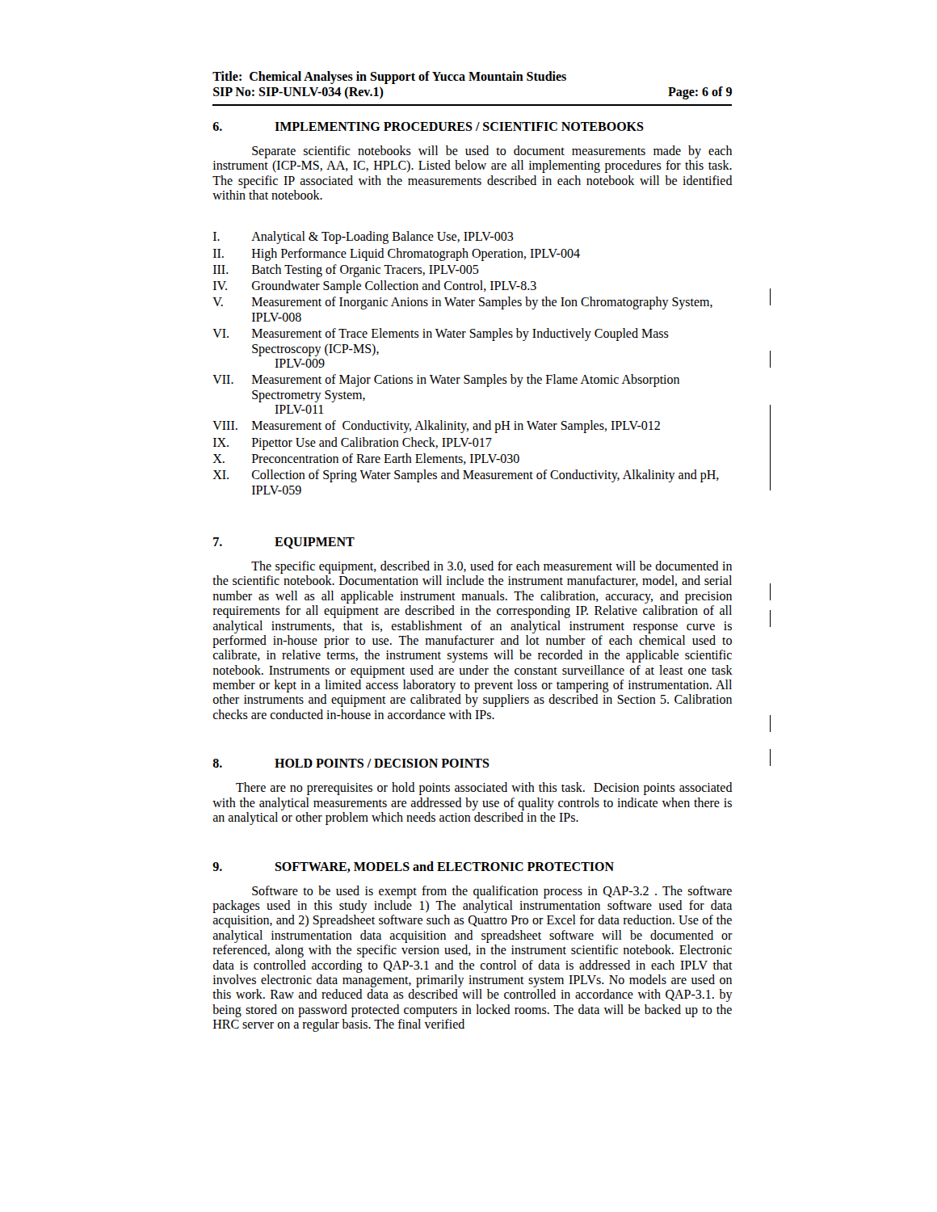Title: Chemical Analyses in Support of Yucca Mountain Studies
SIP No: SIP-UNLV-034 (Rev.1)
Page: 6 of 9
6. IMPLEMENTING PROCEDURES / SCIENTIFIC NOTEBOOKS
Separate scientific notebooks will be used to document measurements made by each instrument (ICP-MS, AA, IC, HPLC). Listed below are all implementing procedures for this task. The specific IP associated with the measurements described in each notebook will be identified within that notebook.
I. Analytical & Top-Loading Balance Use, IPLV-003
II. High Performance Liquid Chromatograph Operation, IPLV-004
III. Batch Testing of Organic Tracers, IPLV-005
IV. Groundwater Sample Collection and Control, IPLV-8.3
V. Measurement of Inorganic Anions in Water Samples by the Ion Chromatography System, IPLV-008
VI. Measurement of Trace Elements in Water Samples by Inductively Coupled Mass Spectroscopy (ICP-MS), IPLV-009
VII. Measurement of Major Cations in Water Samples by the Flame Atomic Absorption Spectrometry System, IPLV-011
VIII. Measurement of Conductivity, Alkalinity, and pH in Water Samples, IPLV-012
IX. Pipettor Use and Calibration Check, IPLV-017
X. Preconcentration of Rare Earth Elements, IPLV-030
XI. Collection of Spring Water Samples and Measurement of Conductivity, Alkalinity and pH, IPLV-059
7. EQUIPMENT
The specific equipment, described in 3.0, used for each measurement will be documented in the scientific notebook. Documentation will include the instrument manufacturer, model, and serial number as well as all applicable instrument manuals. The calibration, accuracy, and precision requirements for all equipment are described in the corresponding IP. Relative calibration of all analytical instruments, that is, establishment of an analytical instrument response curve is performed in-house prior to use. The manufacturer and lot number of each chemical used to calibrate, in relative terms, the instrument systems will be recorded in the applicable scientific notebook. Instruments or equipment used are under the constant surveillance of at least one task member or kept in a limited access laboratory to prevent loss or tampering of instrumentation. All other instruments and equipment are calibrated by suppliers as described in Section 5. Calibration checks are conducted in-house in accordance with IPs.
8. HOLD POINTS / DECISION POINTS
There are no prerequisites or hold points associated with this task. Decision points associated with the analytical measurements are addressed by use of quality controls to indicate when there is an analytical or other problem which needs action described in the IPs.
9. SOFTWARE, MODELS and ELECTRONIC PROTECTION
Software to be used is exempt from the qualification process in QAP-3.2 . The software packages used in this study include 1) The analytical instrumentation software used for data acquisition, and 2) Spreadsheet software such as Quattro Pro or Excel for data reduction. Use of the analytical instrumentation data acquisition and spreadsheet software will be documented or referenced, along with the specific version used, in the instrument scientific notebook. Electronic data is controlled according to QAP-3.1 and the control of data is addressed in each IPLV that involves electronic data management, primarily instrument system IPLVs. No models are used on this work. Raw and reduced data as described will be controlled in accordance with QAP-3.1. by being stored on password protected computers in locked rooms. The data will be backed up to the HRC server on a regular basis. The final verified